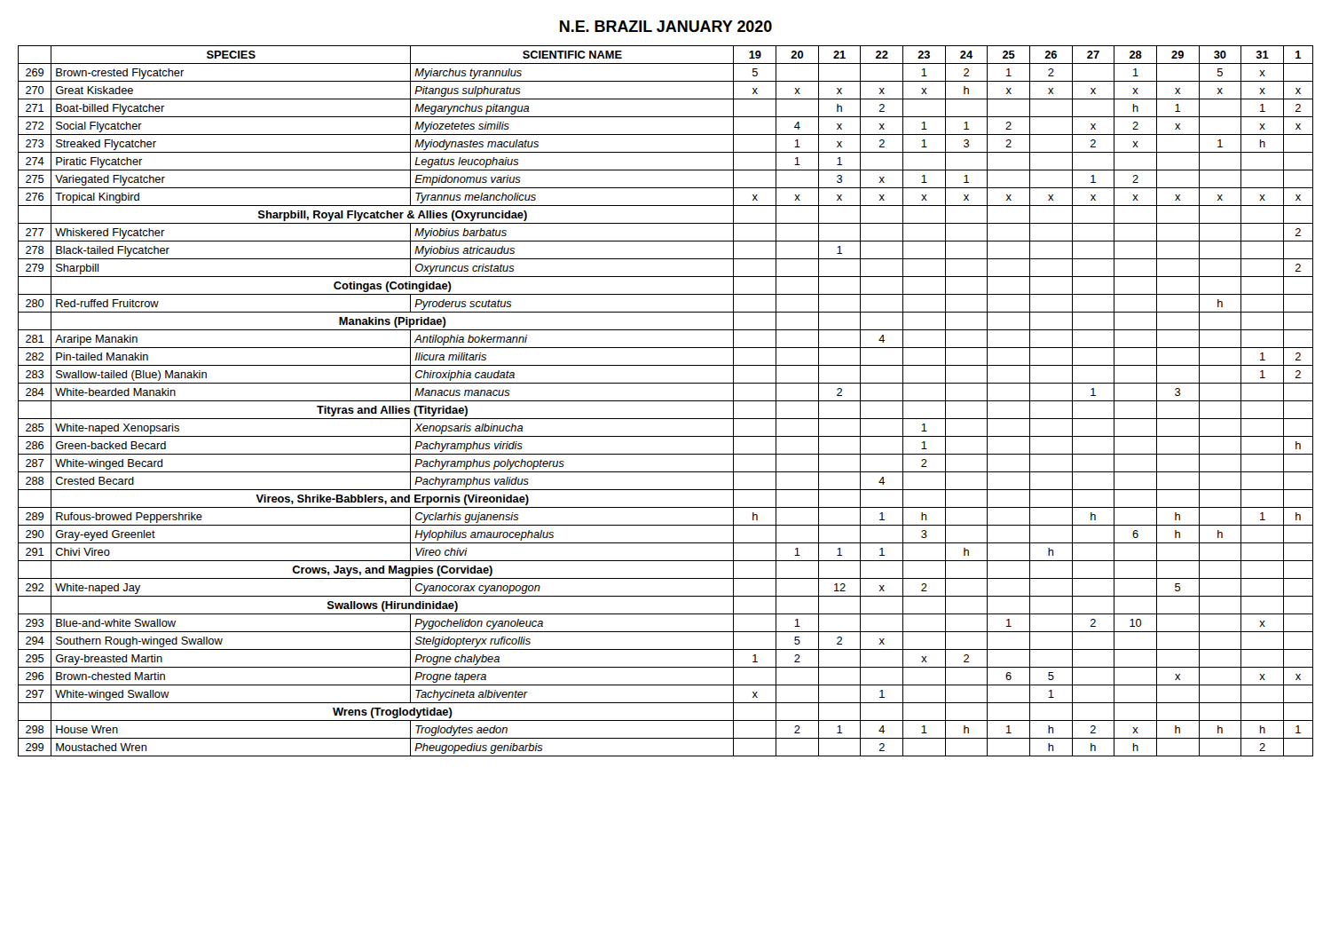N.E. BRAZIL JANUARY 2020
| | SPECIES | SCIENTIFIC NAME | 19 | 20 | 21 | 22 | 23 | 24 | 25 | 26 | 27 | 28 | 29 | 30 | 31 | 1 |
| --- | --- | --- | --- | --- | --- | --- | --- | --- | --- | --- | --- | --- | --- | --- | --- | --- |
| 269 | Brown-crested Flycatcher | Myiarchus tyrannulus | 5 | | | | 1 | 2 | 1 | 2 | | 1 | | 5 | x | |
| 270 | Great Kiskadee | Pitangus sulphuratus | x | x | x | x | x | h | x | x | x | x | x | x | x | x |
| 271 | Boat-billed Flycatcher | Megarynchus pitangua | | | h | 2 | | | | | | h | 1 | | 1 | 2 |
| 272 | Social Flycatcher | Myiozetetes similis | | 4 | x | x | 1 | 1 | 2 | | x | 2 | x | | x | x |
| 273 | Streaked Flycatcher | Myiodynastes maculatus | | 1 | x | 2 | 1 | 3 | 2 | | 2 | x | | 1 | h | |
| 274 | Piratic Flycatcher | Legatus leucophaius | | 1 | 1 | | | | | | | | | | | |
| 275 | Variegated Flycatcher | Empidonomus varius | | | 3 | x | 1 | 1 | | | 1 | 2 | | | | |
| 276 | Tropical Kingbird | Tyrannus melancholicus | x | x | x | x | x | x | x | x | x | x | x | x | x | x |
| | Sharpbill, Royal Flycatcher & Allies (Oxyruncidae) | | | | | | | | | | | | | | |
| 277 | Whiskered Flycatcher | Myiobius barbatus | | | | | | | | | | | | | | 2 |
| 278 | Black-tailed Flycatcher | Myiobius atricaudus | | | 1 | | | | | | | | | | | |
| 279 | Sharpbill | Oxyruncus cristatus | | | | | | | | | | | | | | 2 |
| | Cotingas (Cotingidae) | | | | | | | | | | | | | | |
| 280 | Red-ruffed Fruitcrow | Pyroderus scutatus | | | | | | | | | | | | h | | |
| | Manakins (Pipridae) | | | | | | | | | | | | | | |
| 281 | Araripe Manakin | Antilophia bokermanni | | | | 4 | | | | | | | | | | |
| 282 | Pin-tailed Manakin | Ilicura militaris | | | | | | | | | | | | | 1 | 2 |
| 283 | Swallow-tailed (Blue) Manakin | Chiroxiphia caudata | | | | | | | | | | | | | 1 | 2 |
| 284 | White-bearded Manakin | Manacus manacus | | | 2 | | | | | | 1 | | 3 | | | |
| | Tityras and Allies (Tityridae) | | | | | | | | | | | | | | |
| 285 | White-naped Xenopsaris | Xenopsaris albinucha | | | | | 1 | | | | | | | | | |
| 286 | Green-backed Becard | Pachyramphus viridis | | | | | 1 | | | | | | | | | h |
| 287 | White-winged Becard | Pachyramphus polychopterus | | | | | 2 | | | | | | | | | |
| 288 | Crested Becard | Pachyramphus validus | | | | 4 | | | | | | | | | | |
| | Vireos, Shrike-Babblers, and Erpornis (Vireonidae) | | | | | | | | | | | | | | |
| 289 | Rufous-browed Peppershrike | Cyclarhis gujanensis | h | | | 1 | h | | | | h | | h | | 1 | h |
| 290 | Gray-eyed Greenlet | Hylophilus amaurocephalus | | | | | 3 | | | | | 6 | h | h | | |
| 291 | Chivi Vireo | Vireo chivi | | 1 | 1 | 1 | | h | | h | | | | | | |
| | Crows, Jays, and Magpies (Corvidae) | | | | | | | | | | | | | | |
| 292 | White-naped Jay | Cyanocorax cyanopogon | | | 12 | x | 2 | | | | | | 5 | | | |
| | Swallows (Hirundinidae) | | | | | | | | | | | | | | |
| 293 | Blue-and-white Swallow | Pygochelidon cyanoleuca | | 1 | | | | | 1 | | 2 | 10 | | | x | |
| 294 | Southern Rough-winged Swallow | Stelgidopteryx ruficollis | | 5 | 2 | x | | | | | | | | | | |
| 295 | Gray-breasted Martin | Progne chalybea | 1 | 2 | | | x | 2 | | | | | | | | |
| 296 | Brown-chested Martin | Progne tapera | | | | | | | 6 | 5 | | | x | | x | x |
| 297 | White-winged Swallow | Tachycineta albiventer | x | | | 1 | | | | 1 | | | | | | |
| | Wrens (Troglodytidae) | | | | | | | | | | | | | | |
| 298 | House Wren | Troglodytes aedon | | 2 | 1 | 4 | 1 | h | 1 | h | 2 | x | h | h | h | 1 |
| 299 | Moustached Wren | Pheugopedius genibarbis | | | | 2 | | | | h | h | h | | | 2 | |